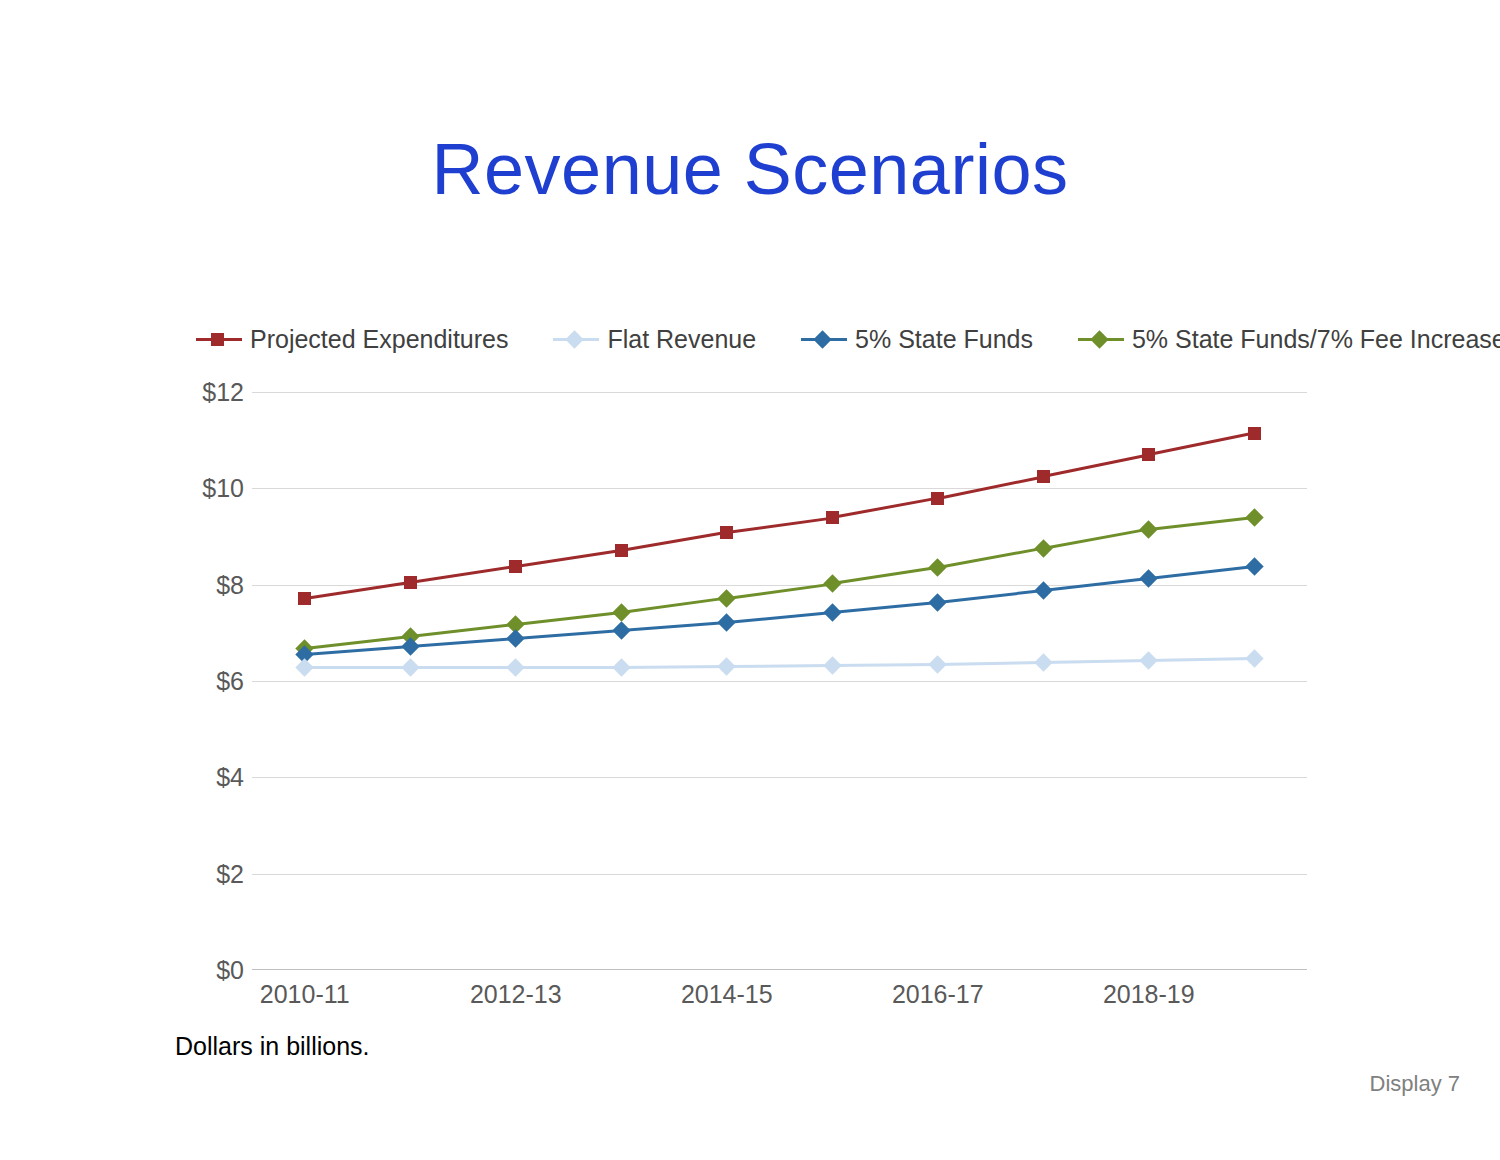Revenue Scenarios
Projected Expenditures Flat Revenue 5% State Funds 5% State Funds/7% Fee Increases
$12
$10
$8
$6
$4
$2
$0
2010-11
2012-13
2014-15
2016-17
2018-19
Dollars in billions.
Display 7